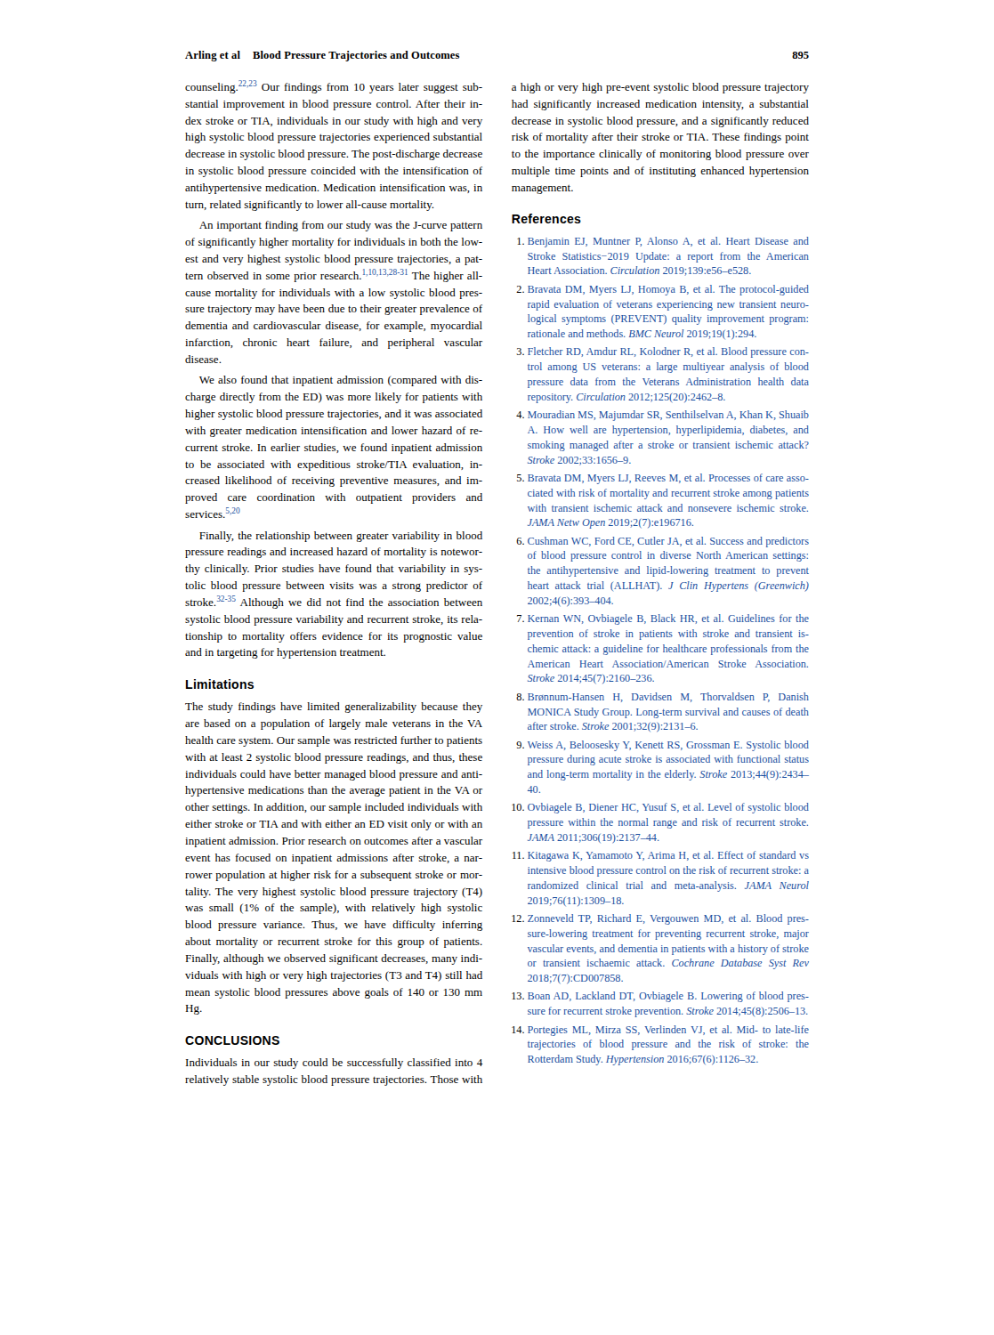Arling et al Blood Pressure Trajectories and Outcomes
895
counseling.22,23 Our findings from 10 years later suggest substantial improvement in blood pressure control. After their index stroke or TIA, individuals in our study with high and very high systolic blood pressure trajectories experienced substantial decrease in systolic blood pressure. The post-discharge decrease in systolic blood pressure coincided with the intensification of antihypertensive medication. Medication intensification was, in turn, related significantly to lower all-cause mortality.
An important finding from our study was the J-curve pattern of significantly higher mortality for individuals in both the lowest and very highest systolic blood pressure trajectories, a pattern observed in some prior research.1,10,13,28-31 The higher all-cause mortality for individuals with a low systolic blood pressure trajectory may have been due to their greater prevalence of dementia and cardiovascular disease, for example, myocardial infarction, chronic heart failure, and peripheral vascular disease.
We also found that inpatient admission (compared with discharge directly from the ED) was more likely for patients with higher systolic blood pressure trajectories, and it was associated with greater medication intensification and lower hazard of recurrent stroke. In earlier studies, we found inpatient admission to be associated with expeditious stroke/TIA evaluation, increased likelihood of receiving preventive measures, and improved care coordination with outpatient providers and services.5,20
Finally, the relationship between greater variability in blood pressure readings and increased hazard of mortality is noteworthy clinically. Prior studies have found that variability in systolic blood pressure between visits was a strong predictor of stroke.32-35 Although we did not find the association between systolic blood pressure variability and recurrent stroke, its relationship to mortality offers evidence for its prognostic value and in targeting for hypertension treatment.
Limitations
The study findings have limited generalizability because they are based on a population of largely male veterans in the VA health care system. Our sample was restricted further to patients with at least 2 systolic blood pressure readings, and thus, these individuals could have better managed blood pressure and antihypertensive medications than the average patient in the VA or other settings. In addition, our sample included individuals with either stroke or TIA and with either an ED visit only or with an inpatient admission. Prior research on outcomes after a vascular event has focused on inpatient admissions after stroke, a narrower population at higher risk for a subsequent stroke or mortality. The very highest systolic blood pressure trajectory (T4) was small (1% of the sample), with relatively high systolic blood pressure variance. Thus, we have difficulty inferring about mortality or recurrent stroke for this group of patients. Finally, although we observed significant decreases, many individuals with high or very high trajectories (T3 and T4) still had mean systolic blood pressures above goals of 140 or 130 mm Hg.
CONCLUSIONS
Individuals in our study could be successfully classified into 4 relatively stable systolic blood pressure trajectories. Those with a high or very high pre-event systolic blood pressure trajectory had significantly increased medication intensity, a substantial decrease in systolic blood pressure, and a significantly reduced risk of mortality after their stroke or TIA. These findings point to the importance clinically of monitoring blood pressure over multiple time points and of instituting enhanced hypertension management.
References
Benjamin EJ, Muntner P, Alonso A, et al. Heart Disease and Stroke Statistics−2019 Update: a report from the American Heart Association. Circulation 2019;139:e56–e528.
Bravata DM, Myers LJ, Homoya B, et al. The protocol-guided rapid evaluation of veterans experiencing new transient neurological symptoms (PREVENT) quality improvement program: rationale and methods. BMC Neurol 2019;19(1):294.
Fletcher RD, Amdur RL, Kolodner R, et al. Blood pressure control among US veterans: a large multiyear analysis of blood pressure data from the Veterans Administration health data repository. Circulation 2012;125(20):2462–8.
Mouradian MS, Majumdar SR, Senthilselvan A, Khan K, Shuaib A. How well are hypertension, hyperlipidemia, diabetes, and smoking managed after a stroke or transient ischemic attack? Stroke 2002;33:1656–9.
Bravata DM, Myers LJ, Reeves M, et al. Processes of care associated with risk of mortality and recurrent stroke among patients with transient ischemic attack and nonsevere ischemic stroke. JAMA Netw Open 2019;2(7):e196716.
Cushman WC, Ford CE, Cutler JA, et al. Success and predictors of blood pressure control in diverse North American settings: the antihypertensive and lipid-lowering treatment to prevent heart attack trial (ALLHAT). J Clin Hypertens (Greenwich) 2002;4(6):393–404.
Kernan WN, Ovbiagele B, Black HR, et al. Guidelines for the prevention of stroke in patients with stroke and transient ischemic attack: a guideline for healthcare professionals from the American Heart Association/American Stroke Association. Stroke 2014;45(7):2160–236.
Brønnum-Hansen H, Davidsen M, Thorvaldsen P, Danish MONICA Study Group. Long-term survival and causes of death after stroke. Stroke 2001;32(9):2131–6.
Weiss A, Beloosesky Y, Kenett RS, Grossman E. Systolic blood pressure during acute stroke is associated with functional status and long-term mortality in the elderly. Stroke 2013;44(9):2434–40.
Ovbiagele B, Diener HC, Yusuf S, et al. Level of systolic blood pressure within the normal range and risk of recurrent stroke. JAMA 2011;306(19):2137–44.
Kitagawa K, Yamamoto Y, Arima H, et al. Effect of standard vs intensive blood pressure control on the risk of recurrent stroke: a randomized clinical trial and meta-analysis. JAMA Neurol 2019;76(11):1309–18.
Zonneveld TP, Richard E, Vergouwen MD, et al. Blood pressure-lowering treatment for preventing recurrent stroke, major vascular events, and dementia in patients with a history of stroke or transient ischaemic attack. Cochrane Database Syst Rev 2018;7(7):CD007858.
Boan AD, Lackland DT, Ovbiagele B. Lowering of blood pressure for recurrent stroke prevention. Stroke 2014;45(8):2506–13.
Portegies ML, Mirza SS, Verlinden VJ, et al. Mid- to late-life trajectories of blood pressure and the risk of stroke: the Rotterdam Study. Hypertension 2016;67(6):1126–32.